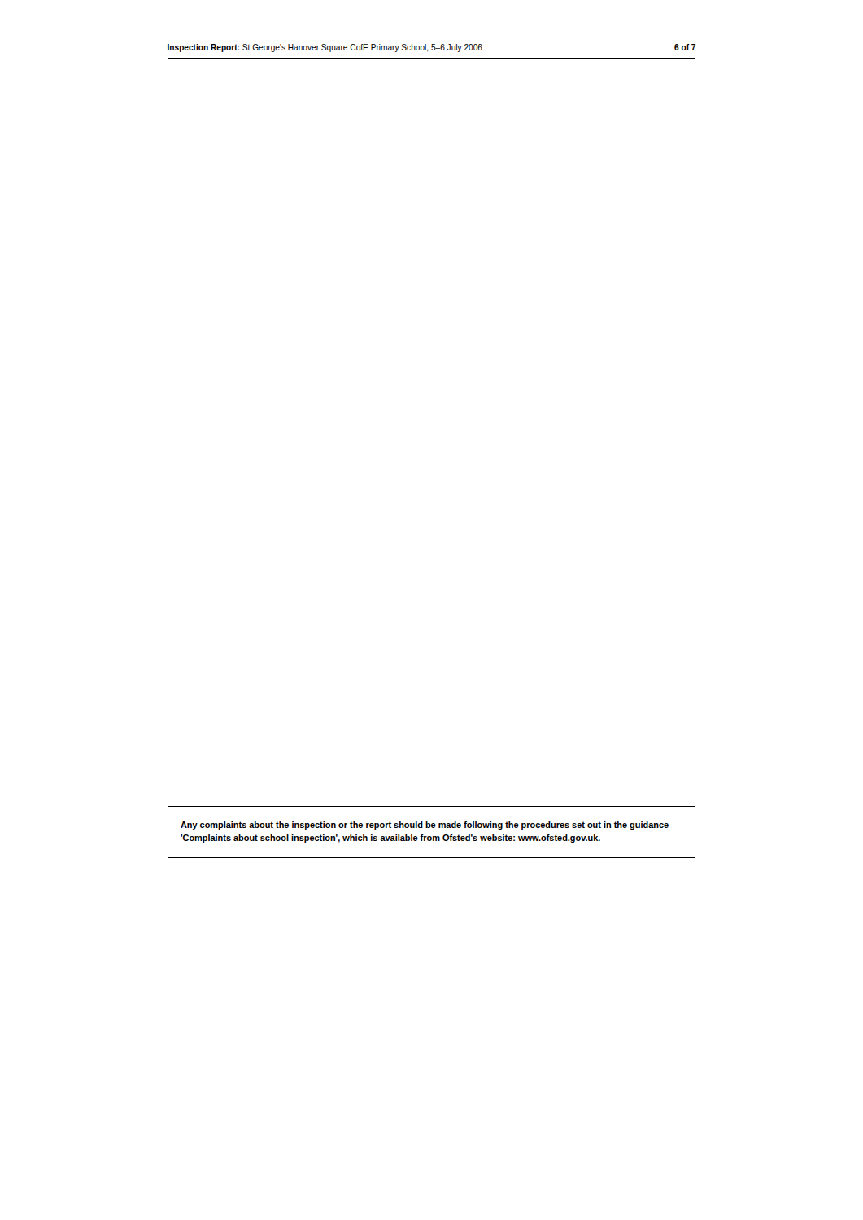Inspection Report: St George's Hanover Square CofE Primary School, 5–6 July 2006
6 of 7
Any complaints about the inspection or the report should be made following the procedures set out in the guidance 'Complaints about school inspection', which is available from Ofsted's website: www.ofsted.gov.uk.